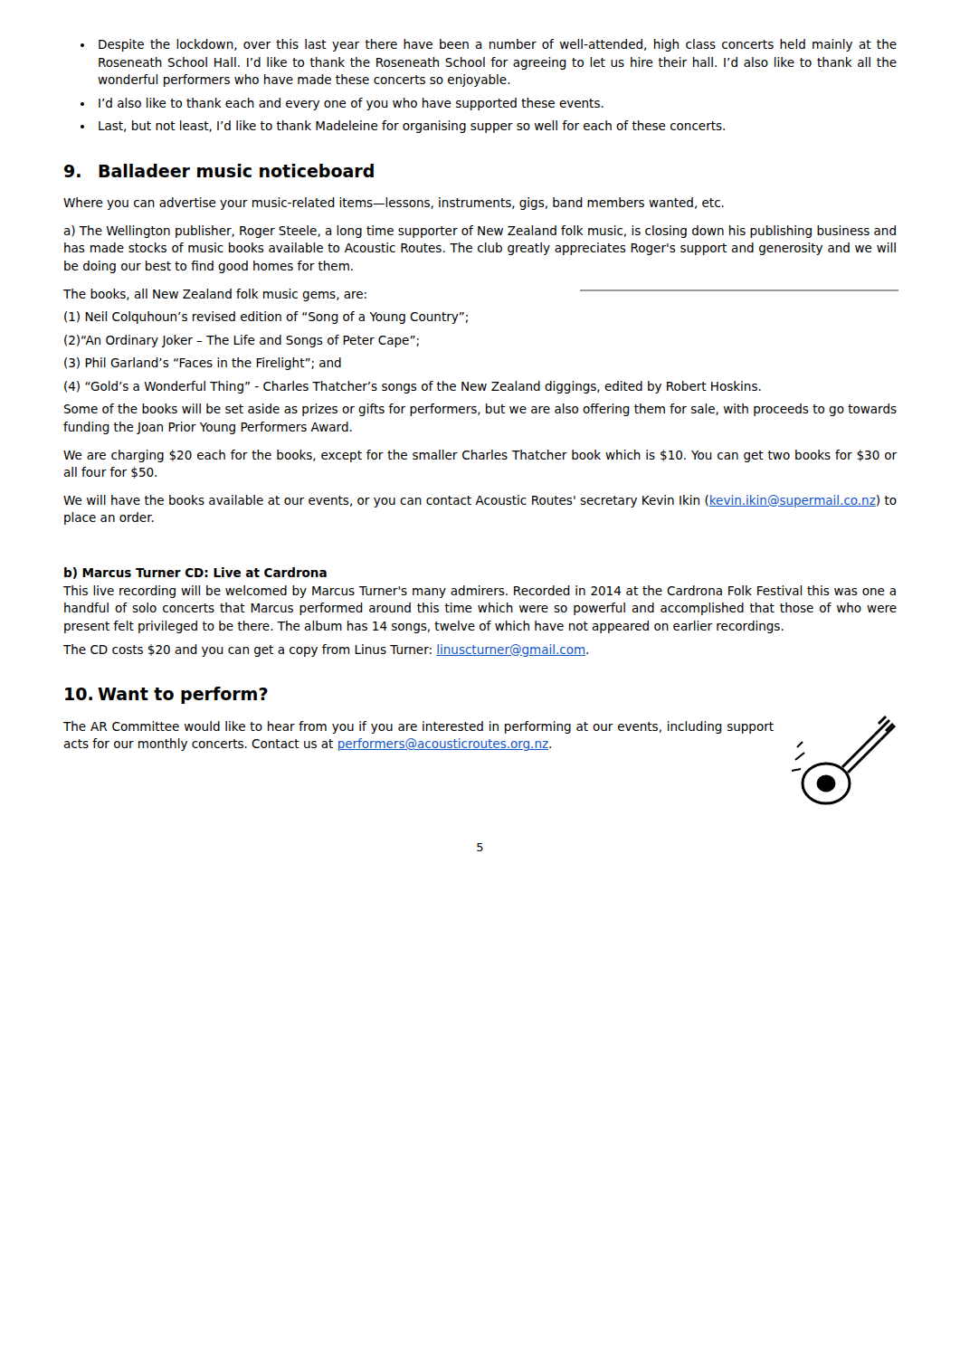Despite the lockdown, over this last year there have been a number of well-attended, high class concerts held mainly at the Roseneath School Hall. I’d like to thank the Roseneath School for agreeing to let us hire their hall. I’d also like to thank all the wonderful performers who have made these concerts so enjoyable.
I’d also like to thank each and every one of you who have supported these events.
Last, but not least, I’d like to thank Madeleine for organising supper so well for each of these concerts.
9. Balladeer music noticeboard
Where you can advertise your music-related items—lessons, instruments, gigs, band members wanted, etc.
a) The Wellington publisher, Roger Steele, a long time supporter of New Zealand folk music, is closing down his publishing business and has made stocks of music books available to Acoustic Routes. The club greatly appreciates Roger's support and generosity and we will be doing our best to find good homes for them.
The books, all New Zealand folk music gems, are:
(1) Neil Colquhoun’s revised edition of “Song of a Young Country”;
(2)“An Ordinary Joker – The Life and Songs of Peter Cape”;
(3) Phil Garland’s “Faces in the Firelight”; and
(4) “Gold’s a Wonderful Thing” - Charles Thatcher’s songs of the New Zealand diggings, edited by Robert Hoskins.
Some of the books will be set aside as prizes or gifts for performers, but we are also offering them for sale, with proceeds to go towards funding the Joan Prior Young Performers Award.
We are charging $20 each for the books, except for the smaller Charles Thatcher book which is $10. You can get two books for $30 or all four for $50.
We will have the books available at our events, or you can contact Acoustic Routes' secretary Kevin Ikin (kevin.ikin@supermail.co.nz) to place an order.
b) Marcus Turner CD: Live at Cardrona
This live recording will be welcomed by Marcus Turner's many admirers. Recorded in 2014 at the Cardrona Folk Festival this was one a handful of solo concerts that Marcus performed around this time which were so powerful and accomplished that those of who were present felt privileged to be there. The album has 14 songs, twelve of which have not appeared on earlier recordings.
The CD costs $20 and you can get a copy from Linus Turner: linuscturner@gmail.com.
10. Want to perform?
The AR Committee would like to hear from you if you are interested in performing at our events, including support acts for our monthly concerts. Contact us at performers@acousticroutes.org.nz.
5